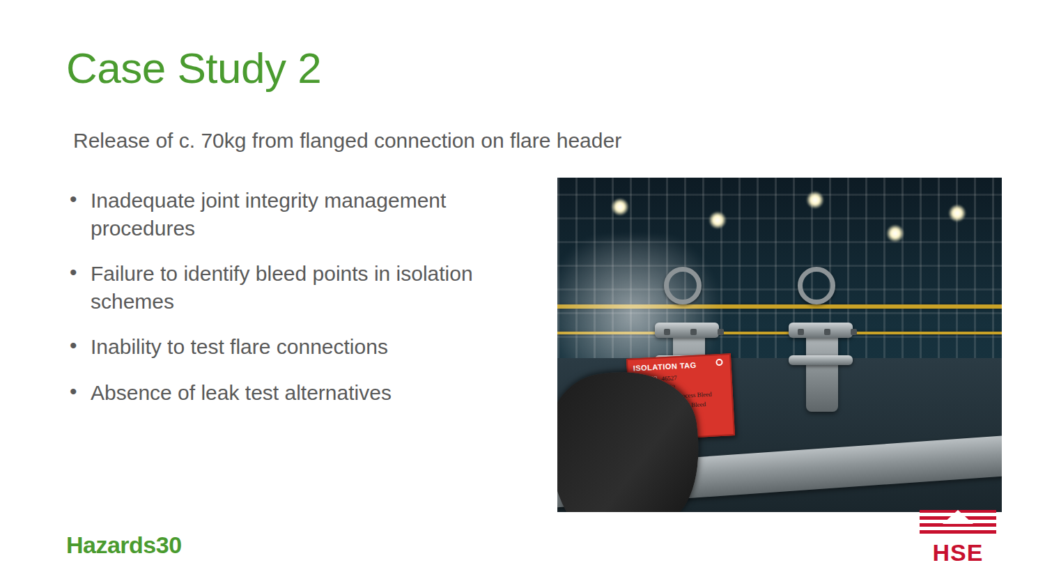Case Study 2
Release of c. 70kg from flanged connection on flare header
Inadequate joint integrity management procedures
Failure to identify bleed points in isolation schemes
Inability to test flare connections
Absence of leak test alternatives
ISOLATION TAG
POINT NO. 46527
TAG NO. VH152
EQUIPMENT NO. Process Bleed
DESCRIPTION VH152 Bleed
SIGNATURE Point
Hazards30
HSE